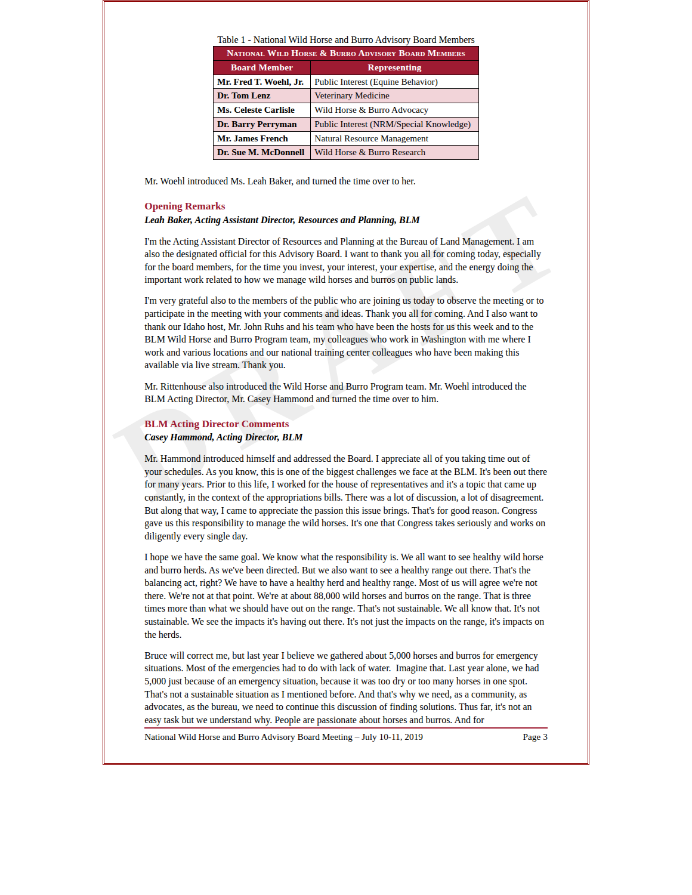DRAFT
Table 1 - National Wild Horse and Burro Advisory Board Members
| National Wild Horse & Burro Advisory Board Members |
| --- |
| Board Member | Representing |
| Mr. Fred T. Woehl, Jr. | Public Interest (Equine Behavior) |
| Dr. Tom Lenz | Veterinary Medicine |
| Ms. Celeste Carlisle | Wild Horse & Burro Advocacy |
| Dr. Barry Perryman | Public Interest (NRM/Special Knowledge) |
| Mr. James French | Natural Resource Management |
| Dr. Sue M. McDonnell | Wild Horse & Burro Research |
Mr. Woehl introduced Ms. Leah Baker, and turned the time over to her.
Opening Remarks
Leah Baker, Acting Assistant Director, Resources and Planning, BLM
I'm the Acting Assistant Director of Resources and Planning at the Bureau of Land Management. I am also the designated official for this Advisory Board. I want to thank you all for coming today, especially for the board members, for the time you invest, your interest, your expertise, and the energy doing the important work related to how we manage wild horses and burros on public lands.
I'm very grateful also to the members of the public who are joining us today to observe the meeting or to participate in the meeting with your comments and ideas. Thank you all for coming. And I also want to thank our Idaho host, Mr. John Ruhs and his team who have been the hosts for us this week and to the BLM Wild Horse and Burro Program team, my colleagues who work in Washington with me where I work and various locations and our national training center colleagues who have been making this available via live stream. Thank you.
Mr. Rittenhouse also introduced the Wild Horse and Burro Program team. Mr. Woehl introduced the BLM Acting Director, Mr. Casey Hammond and turned the time over to him.
BLM Acting Director Comments
Casey Hammond, Acting Director, BLM
Mr. Hammond introduced himself and addressed the Board. I appreciate all of you taking time out of your schedules. As you know, this is one of the biggest challenges we face at the BLM. It's been out there for many years. Prior to this life, I worked for the house of representatives and it's a topic that came up constantly, in the context of the appropriations bills. There was a lot of discussion, a lot of disagreement. But along that way, I came to appreciate the passion this issue brings. That's for good reason. Congress gave us this responsibility to manage the wild horses. It's one that Congress takes seriously and works on diligently every single day.
I hope we have the same goal. We know what the responsibility is. We all want to see healthy wild horse and burro herds. As we've been directed. But we also want to see a healthy range out there. That's the balancing act, right? We have to have a healthy herd and healthy range. Most of us will agree we're not there. We're not at that point. We're at about 88,000 wild horses and burros on the range. That is three times more than what we should have out on the range. That's not sustainable. We all know that. It's not sustainable. We see the impacts it's having out there. It's not just the impacts on the range, it's impacts on the herds.
Bruce will correct me, but last year I believe we gathered about 5,000 horses and burros for emergency situations. Most of the emergencies had to do with lack of water. Imagine that. Last year alone, we had 5,000 just because of an emergency situation, because it was too dry or too many horses in one spot. That's not a sustainable situation as I mentioned before. And that's why we need, as a community, as advocates, as the bureau, we need to continue this discussion of finding solutions. Thus far, it's not an easy task but we understand why. People are passionate about horses and burros. And for
National Wild Horse and Burro Advisory Board Meeting – July 10-11, 2019 Page 3